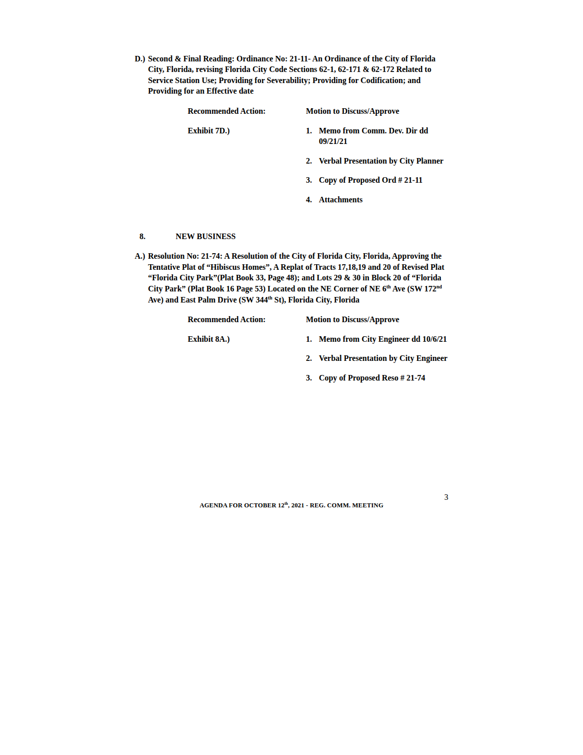D.)
Second & Final Reading: Ordinance No: 21-11- An Ordinance of the City of Florida City, Florida, revising Florida City Code Sections 62-1, 62-171 & 62-172 Related to Service Station Use; Providing for Severability; Providing for Codification; and Providing for an Effective date
Recommended Action:
Motion to Discuss/Approve
Exhibit 7D.)
1. Memo from Comm. Dev. Dir dd 09/21/21
2. Verbal Presentation by City Planner
3. Copy of Proposed Ord # 21-11
4. Attachments
8.
NEW BUSINESS
A.)
Resolution No: 21-74: A Resolution of the City of Florida City, Florida, Approving the Tentative Plat of “Hibiscus Homes”, A Replat of Tracts 17,18,19 and 20 of Revised Plat “Florida City Park”(Plat Book 33, Page 48); and Lots 29 & 30 in Block 20 of “Florida City Park” (Plat Book 16 Page 53) Located on the NE Corner of NE 6th Ave (SW 172nd Ave) and East Palm Drive (SW 344th St), Florida City, Florida
Recommended Action:
Motion to Discuss/Approve
Exhibit 8A.)
1. Memo from City Engineer dd 10/6/21
2. Verbal Presentation by City Engineer
3. Copy of Proposed Reso # 21-74
AGENDA FOR OCTOBER 12th, 2021 - REG. COMM. MEETING
3